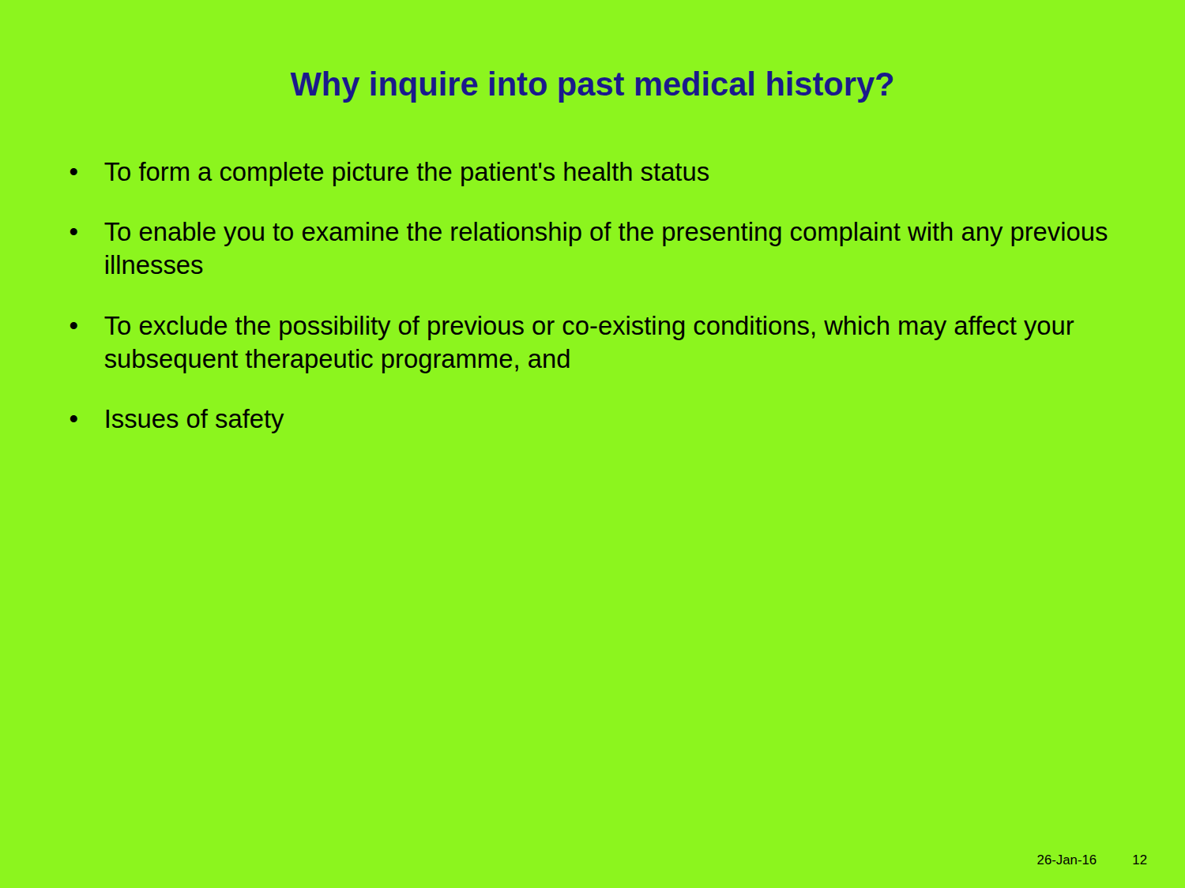Why inquire into past medical history?
To form a complete picture the patient's health status
To enable you to examine the relationship of the presenting complaint with any previous illnesses
To exclude the possibility of previous or co-existing conditions, which may affect your subsequent therapeutic programme, and
Issues of safety
26-Jan-16 12